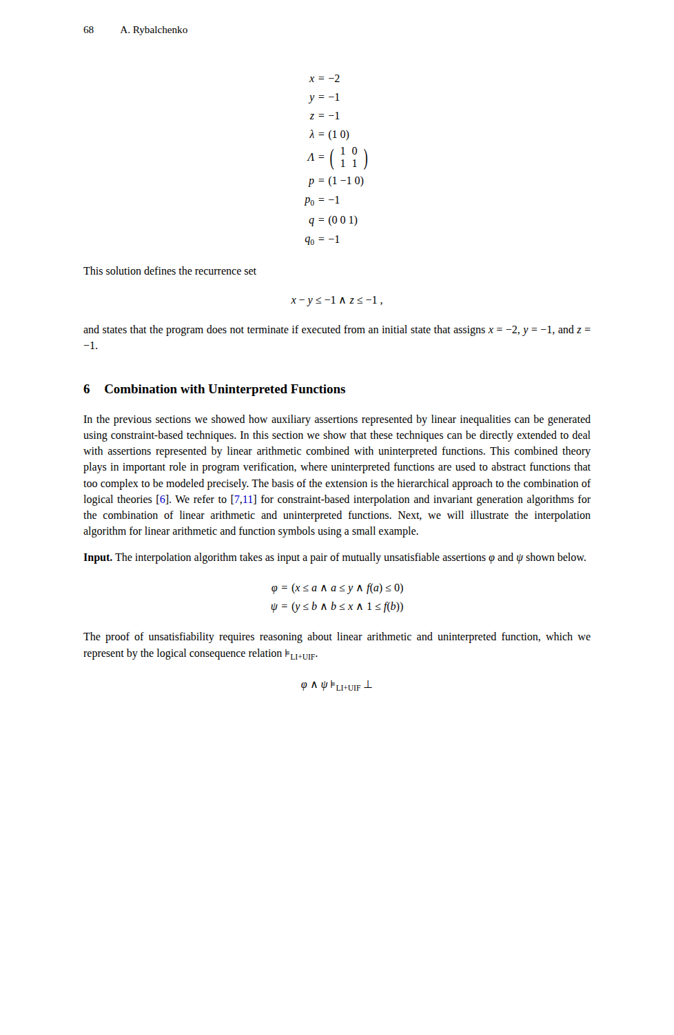68 A. Rybalchenko
| x | = | −2 |
| y | = | −1 |
| z | = | −1 |
| λ | = | (1 0) |
| Λ | = | ( / 1 / 0 / / 1 / 1 / ) |
| p | = | (1 −1 0) |
| p 0 | = | −1 |
| q | = | (0 0 1) |
| q 0 | = | −1 |
This solution defines the recurrence set
x − y ≤ −1 ∧ z ≤ −1 ,
and states that the program does not terminate if executed from an initial state that assigns x = −2, y = −1, and z = −1.
6 Combination with Uninterpreted Functions
In the previous sections we showed how auxiliary assertions represented by linear inequalities can be generated using constraint-based techniques. In this section we show that these techniques can be directly extended to deal with assertions represented by linear arithmetic combined with uninterpreted functions. This combined theory plays in important role in program verification, where uninterpreted functions are used to abstract functions that too complex to be modeled precisely. The basis of the extension is the hierarchical approach to the combination of logical theories [6]. We refer to [7,11] for constraint-based interpolation and invariant generation algorithms for the combination of linear arithmetic and uninterpreted functions. Next, we will illustrate the interpolation algorithm for linear arithmetic and function symbols using a small example.
Input. The interpolation algorithm takes as input a pair of mutually unsatisfiable assertions φ and ψ shown below.
| φ | = | ( x ≤ a ∧ a ≤ y ∧ f ( a ) ≤ 0) |
| ψ | = | ( y ≤ b ∧ b ≤ x ∧ 1 ≤ f ( b )) |
The proof of unsatisfiability requires reasoning about linear arithmetic and uninterpreted function, which we represent by the logical consequence relation ⊧LI+UIF.
φ ∧ ψ ⊧LI+UIF ⊥